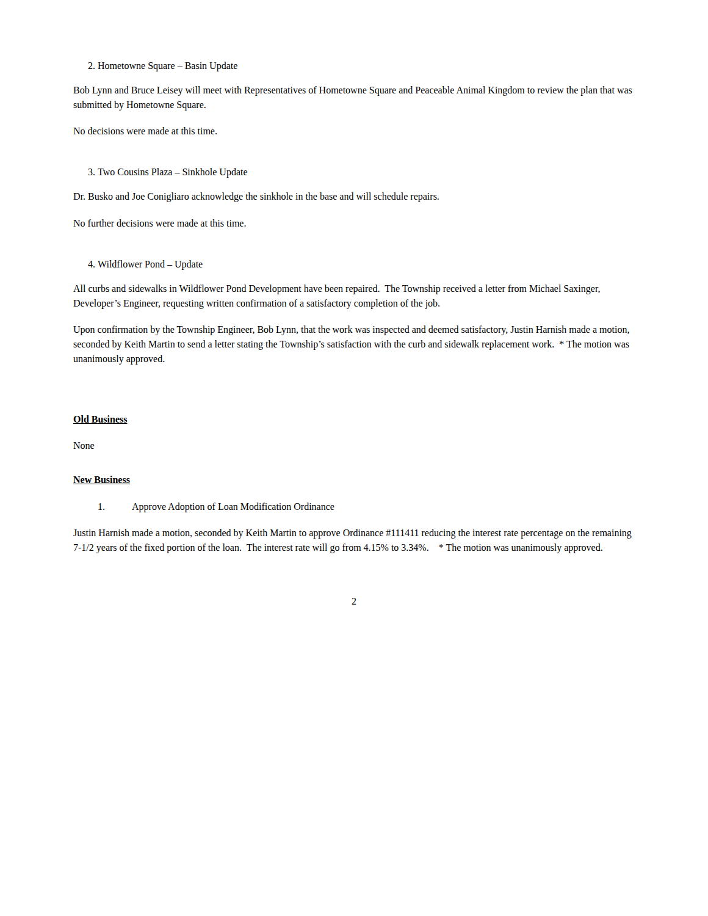Hometowne Square – Basin Update
Bob Lynn and Bruce Leisey will meet with Representatives of Hometowne Square and Peaceable Animal Kingdom to review the plan that was submitted by Hometowne Square.
No decisions were made at this time.
Two Cousins Plaza – Sinkhole Update
Dr. Busko and Joe Conigliaro acknowledge the sinkhole in the base and will schedule repairs.
No further decisions were made at this time.
Wildflower Pond – Update
All curbs and sidewalks in Wildflower Pond Development have been repaired. The Township received a letter from Michael Saxinger, Developer’s Engineer, requesting written confirmation of a satisfactory completion of the job.
Upon confirmation by the Township Engineer, Bob Lynn, that the work was inspected and deemed satisfactory, Justin Harnish made a motion, seconded by Keith Martin to send a letter stating the Township’s satisfaction with the curb and sidewalk replacement work. * The motion was unanimously approved.
Old Business
None
New Business
1. Approve Adoption of Loan Modification Ordinance
Justin Harnish made a motion, seconded by Keith Martin to approve Ordinance #111411 reducing the interest rate percentage on the remaining 7-1/2 years of the fixed portion of the loan. The interest rate will go from 4.15% to 3.34%. * The motion was unanimously approved.
2